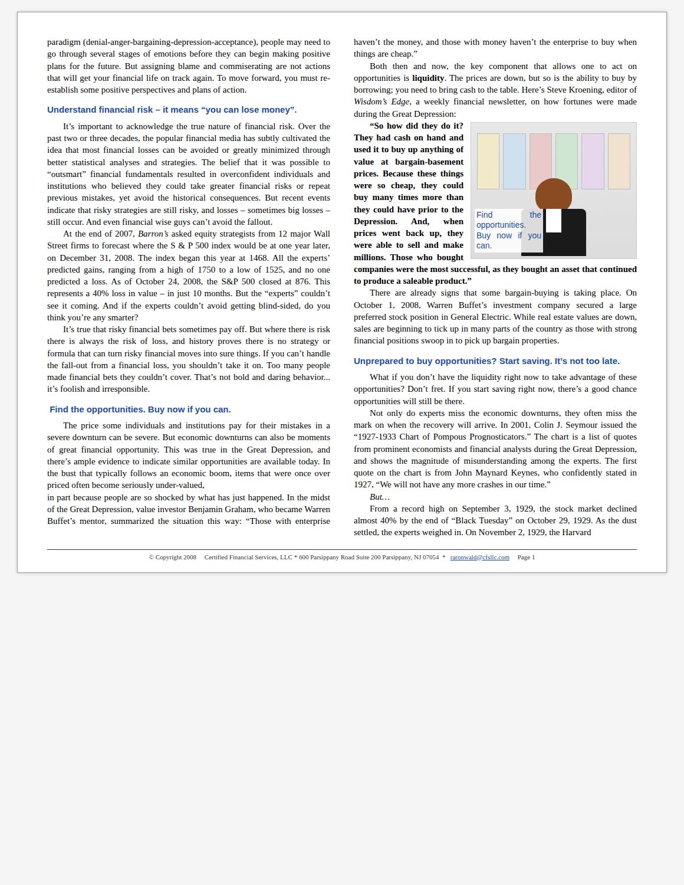paradigm (denial-anger-bargaining-depression-acceptance), people may need to go through several stages of emotions before they can begin making positive plans for the future. But assigning blame and commiserating are not actions that will get your financial life on track again. To move forward, you must re-establish some positive perspectives and plans of action.
Understand financial risk – it means “you can lose money”.
It’s important to acknowledge the true nature of financial risk. Over the past two or three decades, the popular financial media has subtly cultivated the idea that most financial losses can be avoided or greatly minimized through better statistical analyses and strategies. The belief that it was possible to “outsmart” financial fundamentals resulted in overconfident individuals and institutions who believed they could take greater financial risks or repeat previous mistakes, yet avoid the historical consequences. But recent events indicate that risky strategies are still risky, and losses – sometimes big losses – still occur. And even financial wise guys can’t avoid the fallout.
At the end of 2007, Barron’s asked equity strategists from 12 major Wall Street firms to forecast where the S & P 500 index would be at one year later, on December 31, 2008. The index began this year at 1468. All the experts’ predicted gains, ranging from a high of 1750 to a low of 1525, and no one predicted a loss. As of October 24, 2008, the S&P 500 closed at 876. This represents a 40% loss in value – in just 10 months. But the “experts” couldn’t see it coming. And if the experts couldn’t avoid getting blind-sided, do you think you’re any smarter?
It’s true that risky financial bets sometimes pay off. But where there is risk there is always the risk of loss, and history proves there is no strategy or formula that can turn risky financial moves into sure things. If you can’t handle the fall-out from a financial loss, you shouldn’t take it on. Too many people made financial bets they couldn’t cover. That’s not bold and daring behavior... it’s foolish and irresponsible.
Find the opportunities. Buy now if you can.
The price some individuals and institutions pay for their mistakes in a severe downturn can be severe. But economic downturns can also be moments of great financial opportunity. This was true in the Great Depression, and there’s ample evidence to indicate similar opportunities are available today. In the bust that typically follows an economic boom, items that were once over priced often become seriously under-valued,
in part because people are so shocked by what has just happened. In the midst of the Great Depression, value investor Benjamin Graham, who became Warren Buffet’s mentor, summarized the situation this way: “Those with enterprise haven’t the money, and those with money haven’t the enterprise to buy when things are cheap.”
Both then and now, the key component that allows one to act on opportunities is liquidity. The prices are down, but so is the ability to buy by borrowing; you need to bring cash to the table. Here’s Steve Kroening, editor of Wisdom’s Edge, a weekly financial newsletter, on how fortunes were made during the Great Depression:
Find the opportunities. Buy now if you can.
“So how did they do it? They had cash on hand and used it to buy up anything of value at bargain-basement prices. Because these things were so cheap, they could buy many times more than they could have prior to the Depression. And, when prices went back up, they were able to sell and make millions. Those who bought companies were the most successful, as they bought an asset that continued to produce a saleable product.”
There are already signs that some bargain-buying is taking place. On October 1, 2008, Warren Buffet’s investment company secured a large preferred stock position in General Electric. While real estate values are down, sales are beginning to tick up in many parts of the country as those with strong financial positions swoop in to pick up bargain properties.
Unprepared to buy opportunities? Start saving. It’s not too late.
What if you don’t have the liquidity right now to take advantage of these opportunities? Don’t fret. If you start saving right now, there’s a good chance opportunities will still be there.
Not only do experts miss the economic downturns, they often miss the mark on when the recovery will arrive. In 2001, Colin J. Seymour issued the “1927-1933 Chart of Pompous Prognosticators.” The chart is a list of quotes from prominent economists and financial analysts during the Great Depression, and shows the magnitude of misunderstanding among the experts. The first quote on the chart is from John Maynard Keynes, who confidently stated in 1927, “We will not have any more crashes in our time.”
But…
From a record high on September 3, 1929, the stock market declined almost 40% by the end of “Black Tuesday” on October 29, 1929. As the dust settled, the experts weighed in. On November 2, 1929, the Harvard
© Copyright 2008 Certified Financial Services, LLC * 600 Parsippany Road Suite 200 Parsippany, NJ 07054 * raronwald@cfsllc.com Page 1